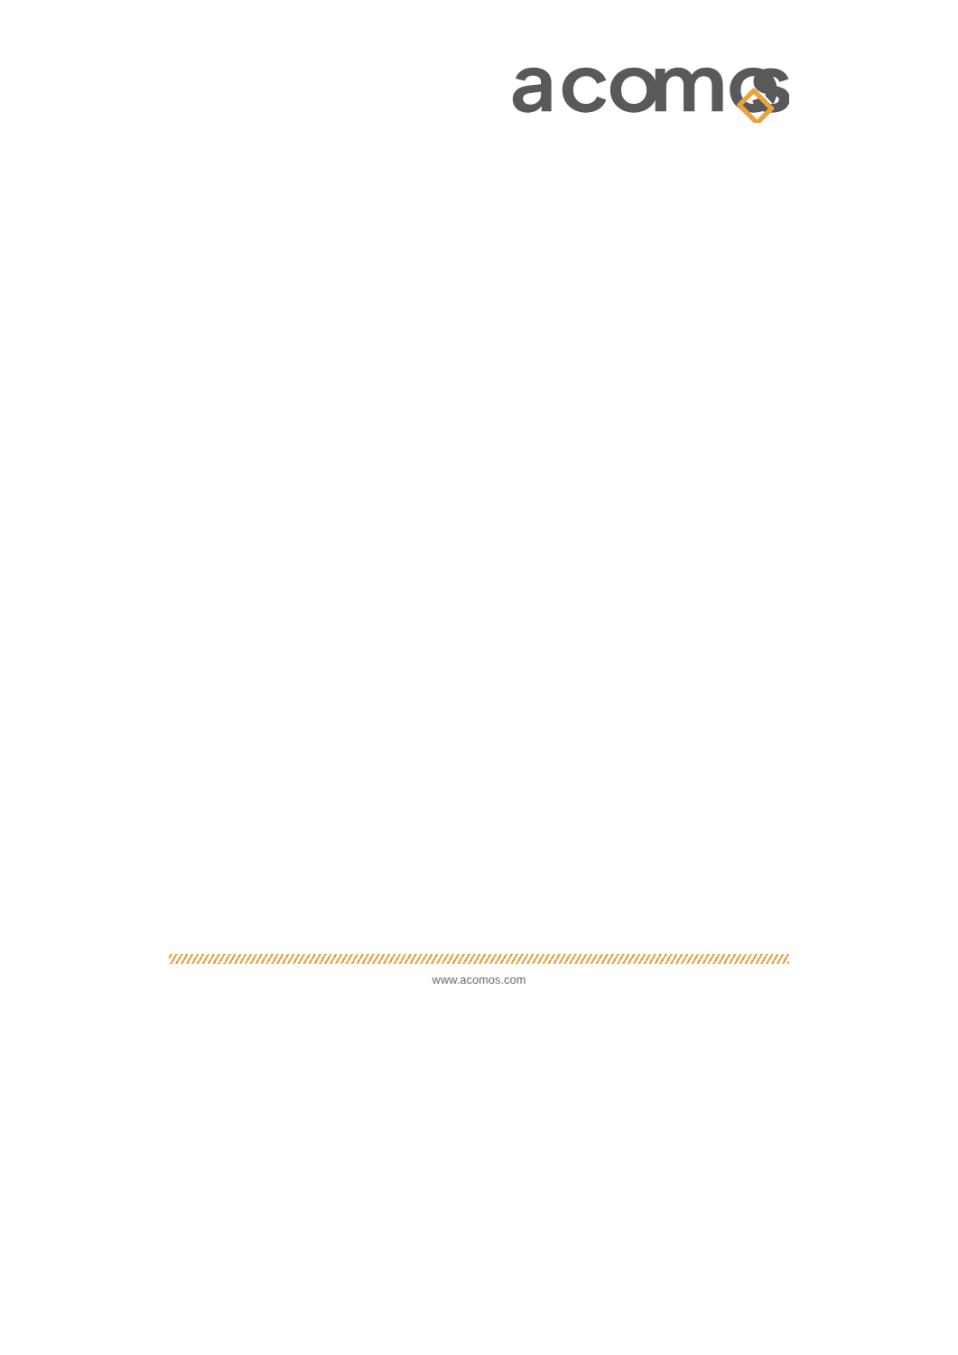acomos
www.acomos.com